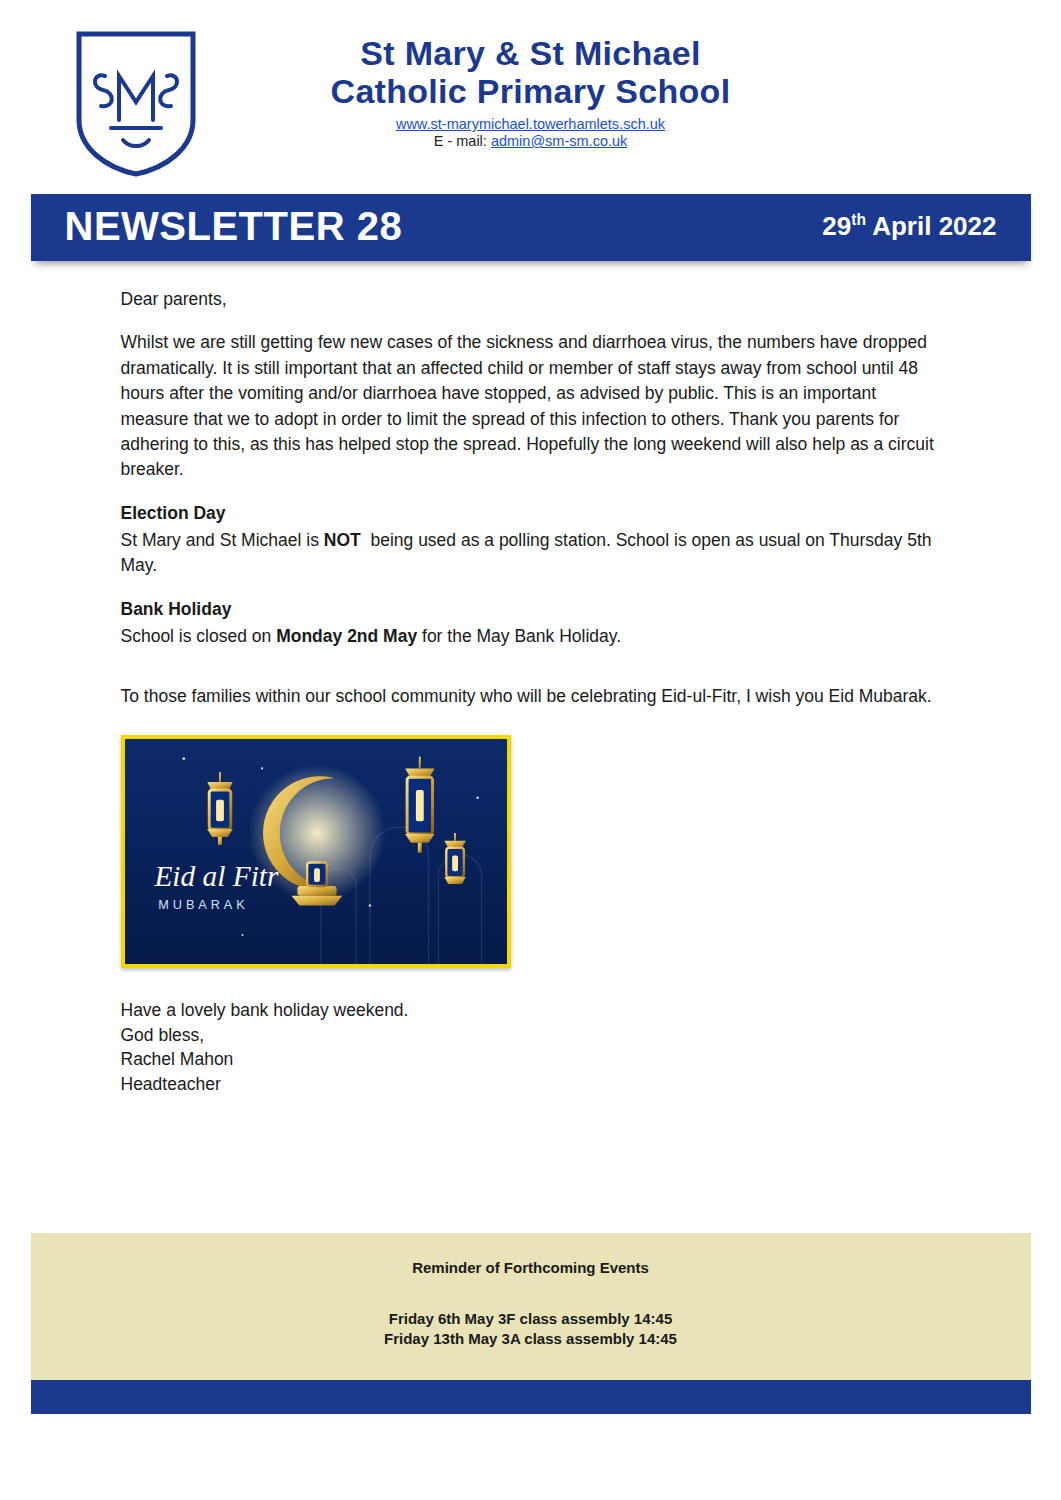St Mary & St Michael
Catholic Primary School
www.st-marymichael.towerhamlets.sch.uk
E - mail: admin@sm-sm.co.uk
NEWSLETTER 28
29th April 2022
Dear parents,
Whilst we are still getting few new cases of the sickness and diarrhoea virus, the numbers have dropped dramatically. It is still important that an affected child or member of staff stays away from school until 48 hours after the vomiting and/or diarrhoea have stopped, as advised by public. This is an important measure that we to adopt in order to limit the spread of this infection to others. Thank you parents for adhering to this, as this has helped stop the spread. Hopefully the long weekend will also help as a circuit breaker.
Election Day
St Mary and St Michael is NOT being used as a polling station. School is open as usual on Thursday 5th May.
Bank Holiday
School is closed on Monday 2nd May for the May Bank Holiday.
To those families within our school community who will be celebrating Eid-ul-Fitr, I wish you Eid Mubarak.
Eid al Fitr MUBARAK
Have a lovely bank holiday weekend.
God bless,
Rachel Mahon
Headteacher
Reminder of Forthcoming Events
Friday 6th May 3F class assembly 14:45
Friday 13th May 3A class assembly 14:45